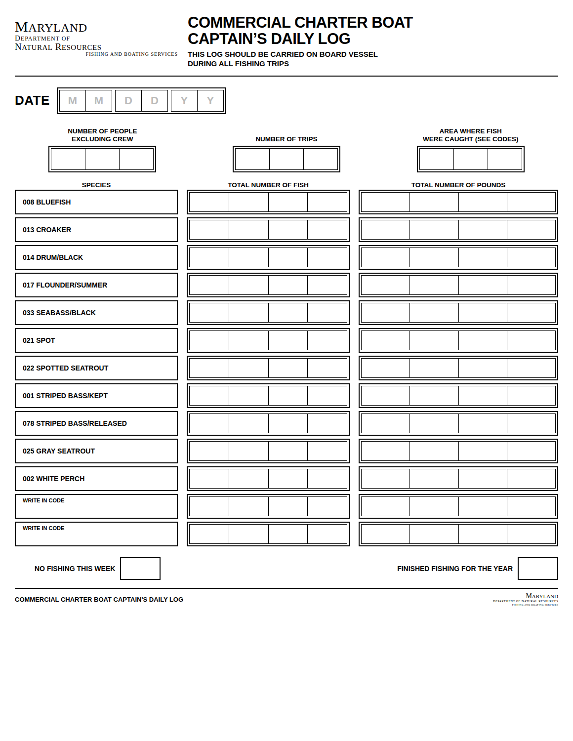MARYLAND
DEPARTMENT OF
NATURAL RESOURCES
FISHING AND BOATING SERVICES
COMMERCIAL CHARTER BOAT
CAPTAIN’S DAILY LOG
THIS LOG SHOULD BE CARRIED ON BOARD VESSEL
DURING ALL FISHING TRIPS
DATE
M
M
D
D
Y
Y
NUMBER OF PEOPLE
EXCLUDING CREW
NUMBER OF TRIPS
AREA WHERE FISH
WERE CAUGHT (SEE CODES)
SPECIES
TOTAL NUMBER OF FISH
TOTAL NUMBER OF POUNDS
008 BLUEFISH
013 CROAKER
014 DRUM/BLACK
017 FLOUNDER/SUMMER
033 SEABASS/BLACK
021 SPOT
022 SPOTTED SEATROUT
001 STRIPED BASS/KEPT
078 STRIPED BASS/RELEASED
025 GRAY SEATROUT
002 WHITE PERCH
WRITE IN CODE
WRITE IN CODE
NO FISHING THIS WEEK
FINISHED FISHING FOR THE YEAR
COMMERCIAL CHARTER BOAT CAPTAIN'S DAILY LOG
MARYLAND
DEPARTMENT OF NATURAL RESOURCES
FISHING AND BOATING SERVICES